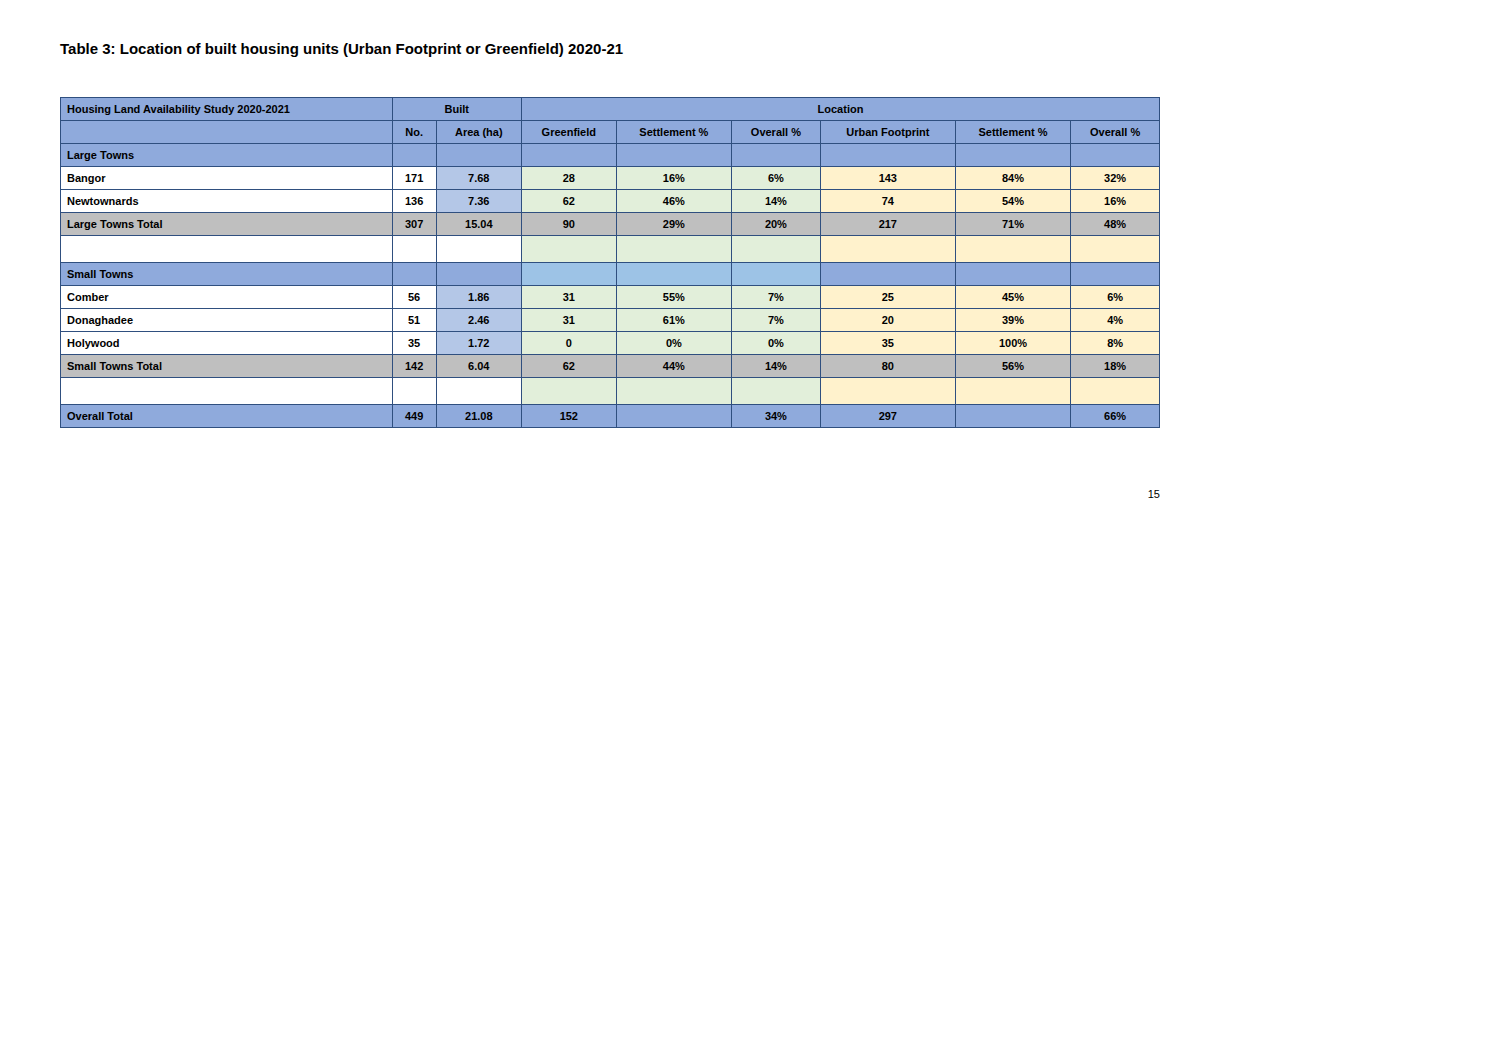Table 3: Location of built housing units (Urban Footprint or Greenfield) 2020-21
| Housing Land Availability Study 2020-2021 | Built | Location |
| --- | --- | --- |
| | No. | Area (ha) | Greenfield | Settlement % | Overall % | Urban Footprint | Settlement % | Overall % |
| Large Towns | | | | | | | | |
| Bangor | 171 | 7.68 | 28 | 16% | 6% | 143 | 84% | 32% |
| Newtownards | 136 | 7.36 | 62 | 46% | 14% | 74 | 54% | 16% |
| Large Towns Total | 307 | 15.04 | 90 | 29% | 20% | 217 | 71% | 48% |
| Small Towns | | | | | | | | |
| Comber | 56 | 1.86 | 31 | 55% | 7% | 25 | 45% | 6% |
| Donaghadee | 51 | 2.46 | 31 | 61% | 7% | 20 | 39% | 4% |
| Holywood | 35 | 1.72 | 0 | 0% | 0% | 35 | 100% | 8% |
| Small Towns Total | 142 | 6.04 | 62 | 44% | 14% | 80 | 56% | 18% |
| Overall Total | 449 | 21.08 | 152 | | 34% | 297 | | 66% |
15